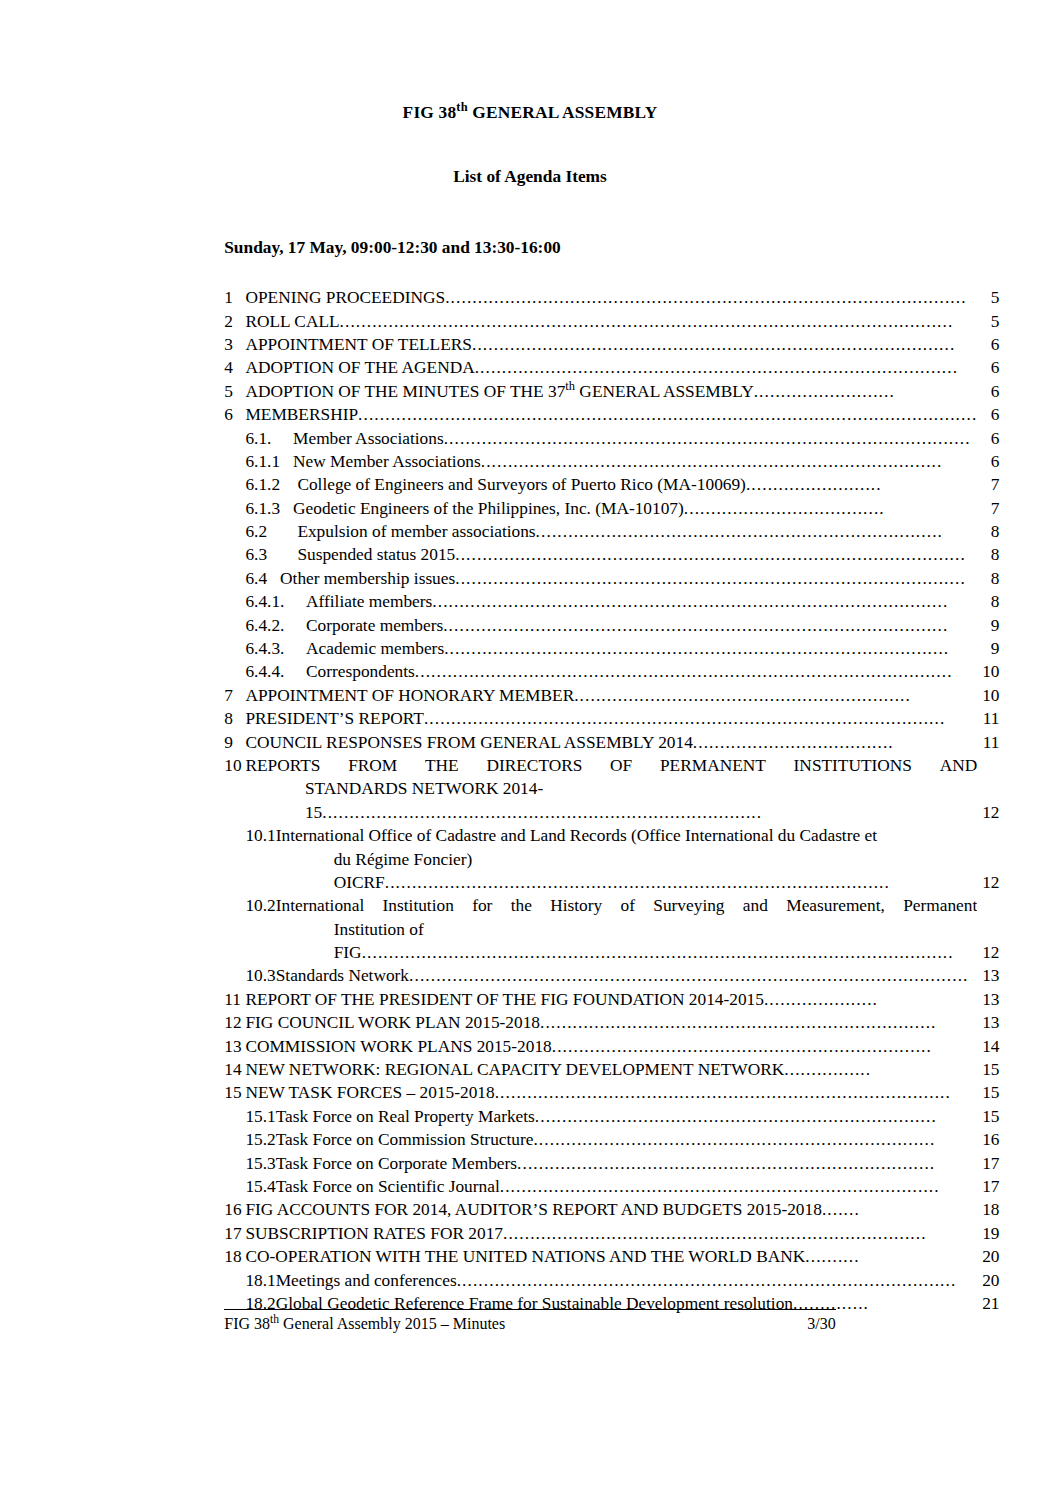FIG 38th GENERAL ASSEMBLY
List of Agenda Items
Sunday, 17 May, 09:00-12:30 and 13:30-16:00
| 1 | OPENING PROCEEDINGS ................................................................................................ | 5 |
| 2 | ROLL CALL ................................................................................................................. | 5 |
| 3 | APPOINTMENT OF TELLERS ......................................................................................... | 6 |
| 4 | ADOPTION OF THE AGENDA ......................................................................................... | 6 |
| 5 | ADOPTION OF THE MINUTES OF THE 37 th GENERAL ASSEMBLY .......................... | 6 |
| 6 | MEMBERSHIP .................................................................................................................. | 6 |
| | 6.1. Member Associations ................................................................................................. | 6 |
| | 6.1.1 New Member Associations ..................................................................................... | 6 |
| | 6.1.2 College of Engineers and Surveyors of Puerto Rico (MA-10069) ......................... | 7 |
| | 6.1.3 Geodetic Engineers of the Philippines, Inc. (MA-10107) ..................................... | 7 |
| | 6.2 Expulsion of member associations ........................................................................... | 8 |
| | 6.3 Suspended status 2015 .............................................................................................. | 8 |
| | 6.4 Other membership issues .............................................................................................. | 8 |
| | 6.4.1. Affiliate members ............................................................................................... | 8 |
| | 6.4.2. Corporate members ............................................................................................. | 9 |
| | 6.4.3. Academic members ............................................................................................. | 9 |
| | 6.4.4. Correspondents ................................................................................................... | 10 |
| 7 | APPOINTMENT OF HONORARY MEMBER .............................................................. | 10 |
| 8 | PRESIDENT’S REPORT ................................................................................................ | 11 |
| 9 | COUNCIL RESPONSES FROM GENERAL ASSEMBLY 2014 ..................................... | 11 |
| 10 | REPORTS FROM THE DIRECTORS OF PERMANENT INSTITUTIONS AND STANDARDS NETWORK 2014-15 ................................................................................. | 12 |
| | 10.1International Office of Cadastre and Land Records (Office International du Cadastre et du Régime Foncier) OICRF ............................................................................................. | 12 |
| | 10.2International Institution for the History of Surveying and Measurement, Permanent Institution of FIG ............................................................................................................. | 12 |
| | 10.3Standards Network ....................................................................................................... | 13 |
| 11 | REPORT OF THE PRESIDENT OF THE FIG FOUNDATION 2014-2015 ..................... | 13 |
| 12 | FIG COUNCIL WORK PLAN 2015-2018 ......................................................................... | 13 |
| 13 | COMMISSION WORK PLANS 2015-2018 ...................................................................... | 14 |
| 14 | NEW NETWORK: REGIONAL CAPACITY DEVELOPMENT NETWORK ................ | 15 |
| 15 | NEW TASK FORCES – 2015-2018 .................................................................................... | 15 |
| | 15.1Task Force on Real Property Markets .......................................................................... | 15 |
| | 15.2Task Force on Commission Structure .......................................................................... | 16 |
| | 15.3Task Force on Corporate Members ............................................................................. | 17 |
| | 15.4Task Force on Scientific Journal ................................................................................. | 17 |
| 16 | FIG ACCOUNTS FOR 2014, AUDITOR’S REPORT AND BUDGETS 2015-2018 ....... | 18 |
| 17 | SUBSCRIPTION RATES FOR 2017 .............................................................................. | 19 |
| 18 | CO-OPERATION WITH THE UNITED NATIONS AND THE WORLD BANK .......... | 20 |
| | 18.1Meetings and conferences ............................................................................................ | 20 |
| | 18.2Global Geodetic Reference Frame for Sustainable Development resolution .............. | 21 |
FIG 38th General Assembly 2015 – Minutes 3/30